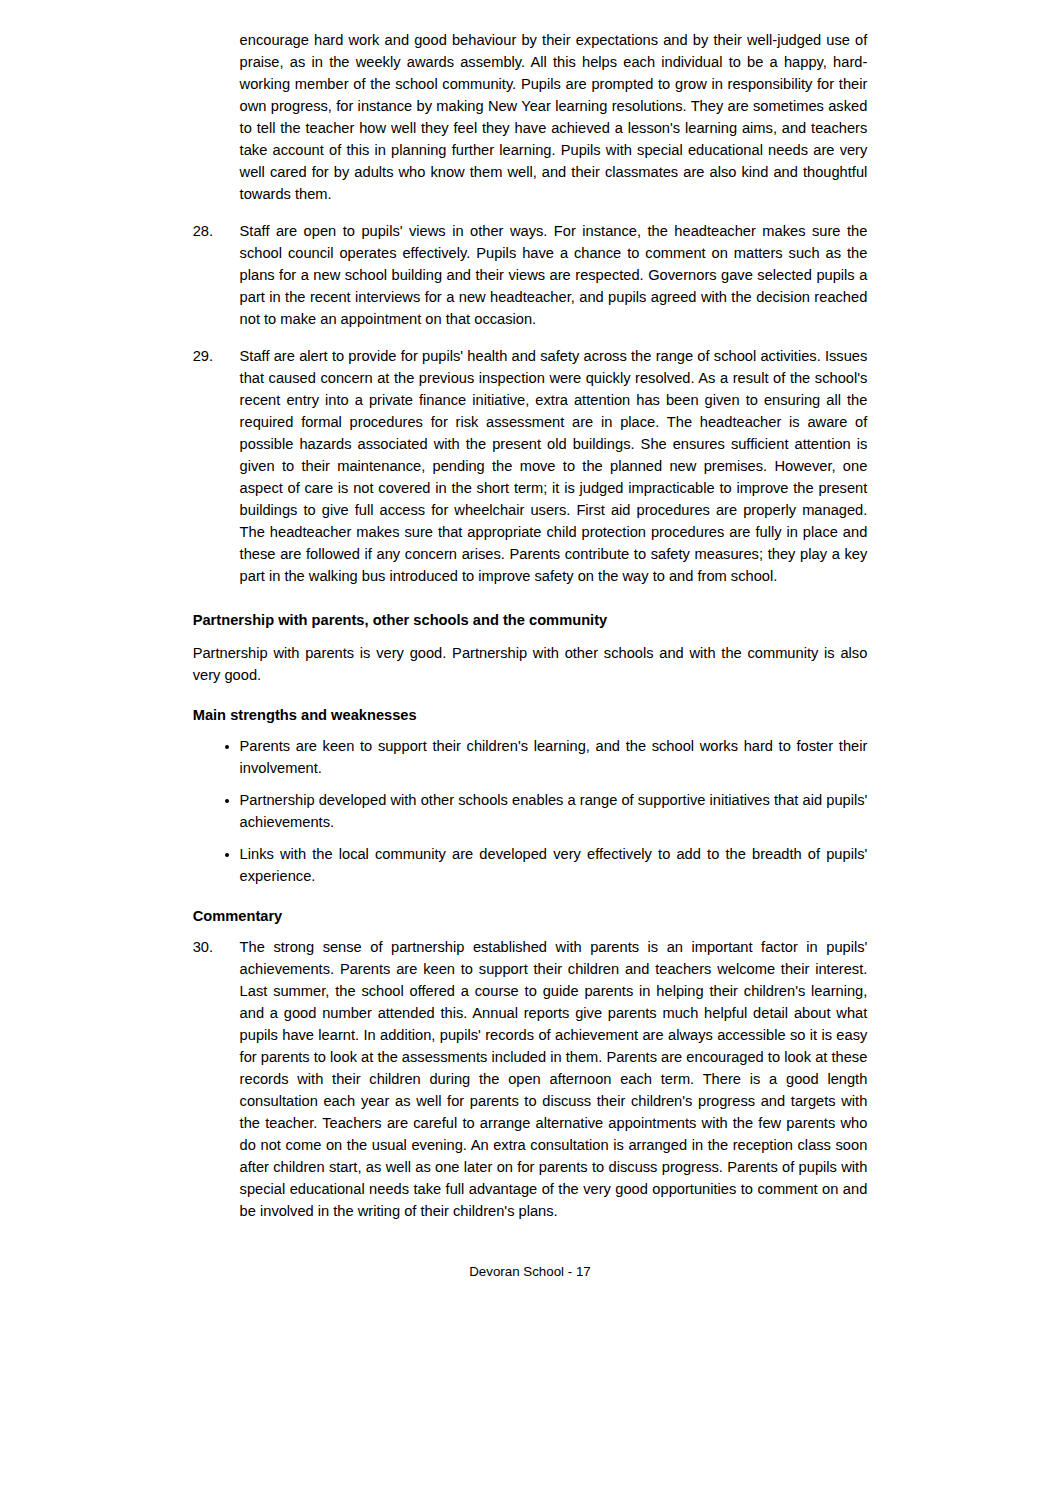encourage hard work and good behaviour by their expectations and by their well-judged use of praise, as in the weekly awards assembly. All this helps each individual to be a happy, hard-working member of the school community. Pupils are prompted to grow in responsibility for their own progress, for instance by making New Year learning resolutions. They are sometimes asked to tell the teacher how well they feel they have achieved a lesson's learning aims, and teachers take account of this in planning further learning. Pupils with special educational needs are very well cared for by adults who know them well, and their classmates are also kind and thoughtful towards them.
28.
Staff are open to pupils' views in other ways. For instance, the headteacher makes sure the school council operates effectively. Pupils have a chance to comment on matters such as the plans for a new school building and their views are respected. Governors gave selected pupils a part in the recent interviews for a new headteacher, and pupils agreed with the decision reached not to make an appointment on that occasion.
29.
Staff are alert to provide for pupils' health and safety across the range of school activities. Issues that caused concern at the previous inspection were quickly resolved. As a result of the school's recent entry into a private finance initiative, extra attention has been given to ensuring all the required formal procedures for risk assessment are in place. The headteacher is aware of possible hazards associated with the present old buildings. She ensures sufficient attention is given to their maintenance, pending the move to the planned new premises. However, one aspect of care is not covered in the short term; it is judged impracticable to improve the present buildings to give full access for wheelchair users. First aid procedures are properly managed. The headteacher makes sure that appropriate child protection procedures are fully in place and these are followed if any concern arises. Parents contribute to safety measures; they play a key part in the walking bus introduced to improve safety on the way to and from school.
Partnership with parents, other schools and the community
Partnership with parents is very good. Partnership with other schools and with the community is also very good.
Main strengths and weaknesses
Parents are keen to support their children's learning, and the school works hard to foster their involvement.
Partnership developed with other schools enables a range of supportive initiatives that aid pupils' achievements.
Links with the local community are developed very effectively to add to the breadth of pupils' experience.
Commentary
30.
The strong sense of partnership established with parents is an important factor in pupils' achievements. Parents are keen to support their children and teachers welcome their interest. Last summer, the school offered a course to guide parents in helping their children's learning, and a good number attended this. Annual reports give parents much helpful detail about what pupils have learnt. In addition, pupils' records of achievement are always accessible so it is easy for parents to look at the assessments included in them. Parents are encouraged to look at these records with their children during the open afternoon each term. There is a good length consultation each year as well for parents to discuss their children's progress and targets with the teacher. Teachers are careful to arrange alternative appointments with the few parents who do not come on the usual evening. An extra consultation is arranged in the reception class soon after children start, as well as one later on for parents to discuss progress. Parents of pupils with special educational needs take full advantage of the very good opportunities to comment on and be involved in the writing of their children's plans.
Devoran School - 17